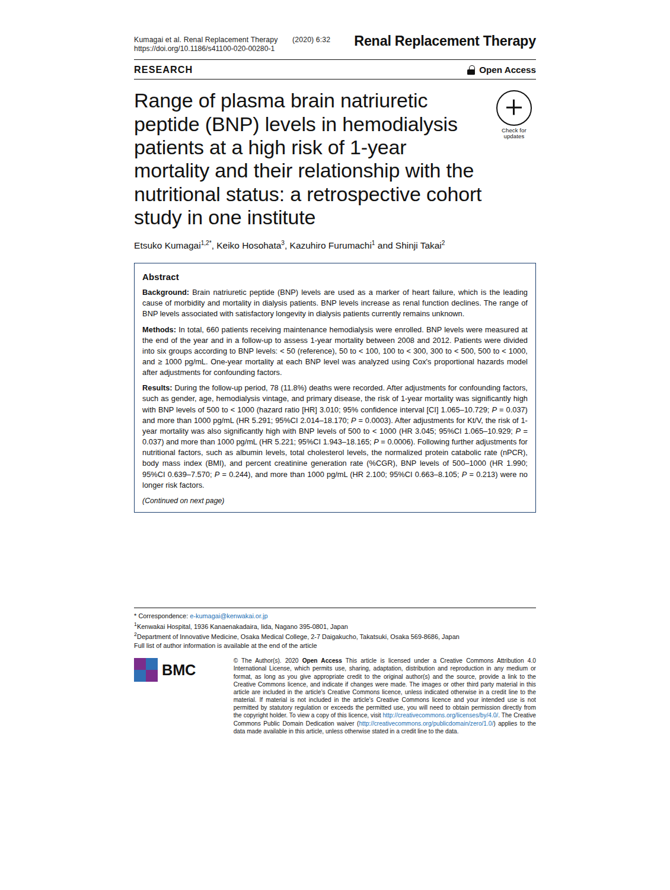Kumagai et al. Renal Replacement Therapy (2020) 6:32
https://doi.org/10.1186/s41100-020-00280-1
Renal Replacement Therapy
Research
Open Access
Range of plasma brain natriuretic peptide (BNP) levels in hemodialysis patients at a high risk of 1-year mortality and their relationship with the nutritional status: a retrospective cohort study in one institute
Check for
updates
Etsuko Kumagai1,2*, Keiko Hosohata3, Kazuhiro Furumachi1 and Shinji Takai2
Abstract
Background: Brain natriuretic peptide (BNP) levels are used as a marker of heart failure, which is the leading cause of morbidity and mortality in dialysis patients. BNP levels increase as renal function declines. The range of BNP levels associated with satisfactory longevity in dialysis patients currently remains unknown.
Methods: In total, 660 patients receiving maintenance hemodialysis were enrolled. BNP levels were measured at the end of the year and in a follow-up to assess 1-year mortality between 2008 and 2012. Patients were divided into six groups according to BNP levels: < 50 (reference), 50 to < 100, 100 to < 300, 300 to < 500, 500 to < 1000, and ≥ 1000 pg/mL. One-year mortality at each BNP level was analyzed using Cox's proportional hazards model after adjustments for confounding factors.
Results: During the follow-up period, 78 (11.8%) deaths were recorded. After adjustments for confounding factors, such as gender, age, hemodialysis vintage, and primary disease, the risk of 1-year mortality was significantly high with BNP levels of 500 to < 1000 (hazard ratio [HR] 3.010; 95% confidence interval [CI] 1.065–10.729; P = 0.037) and more than 1000 pg/mL (HR 5.291; 95%CI 2.014–18.170; P = 0.0003). After adjustments for Kt/V, the risk of 1-year mortality was also significantly high with BNP levels of 500 to < 1000 (HR 3.045; 95%CI 1.065–10.929; P = 0.037) and more than 1000 pg/mL (HR 5.221; 95%CI 1.943–18.165; P = 0.0006). Following further adjustments for nutritional factors, such as albumin levels, total cholesterol levels, the normalized protein catabolic rate (nPCR), body mass index (BMI), and percent creatinine generation rate (%CGR), BNP levels of 500–1000 (HR 1.990; 95%CI 0.639–7.570; P = 0.244), and more than 1000 pg/mL (HR 2.100; 95%CI 0.663–8.105; P = 0.213) were no longer risk factors.
(Continued on next page)
* Correspondence: e-kumagai@kenwakai.or.jp
1Kenwakai Hospital, 1936 Kanaenakadaira, Iida, Nagano 395-0801, Japan
2Department of Innovative Medicine, Osaka Medical College, 2-7 Daigakucho, Takatsuki, Osaka 569-8686, Japan
Full list of author information is available at the end of the article
BMC
© The Author(s). 2020 Open Access This article is licensed under a Creative Commons Attribution 4.0 International License, which permits use, sharing, adaptation, distribution and reproduction in any medium or format, as long as you give appropriate credit to the original author(s) and the source, provide a link to the Creative Commons licence, and indicate if changes were made. The images or other third party material in this article are included in the article's Creative Commons licence, unless indicated otherwise in a credit line to the material. If material is not included in the article's Creative Commons licence and your intended use is not permitted by statutory regulation or exceeds the permitted use, you will need to obtain permission directly from the copyright holder. To view a copy of this licence, visit http://creativecommons.org/licenses/by/4.0/. The Creative Commons Public Domain Dedication waiver (http://creativecommons.org/publicdomain/zero/1.0/) applies to the data made available in this article, unless otherwise stated in a credit line to the data.